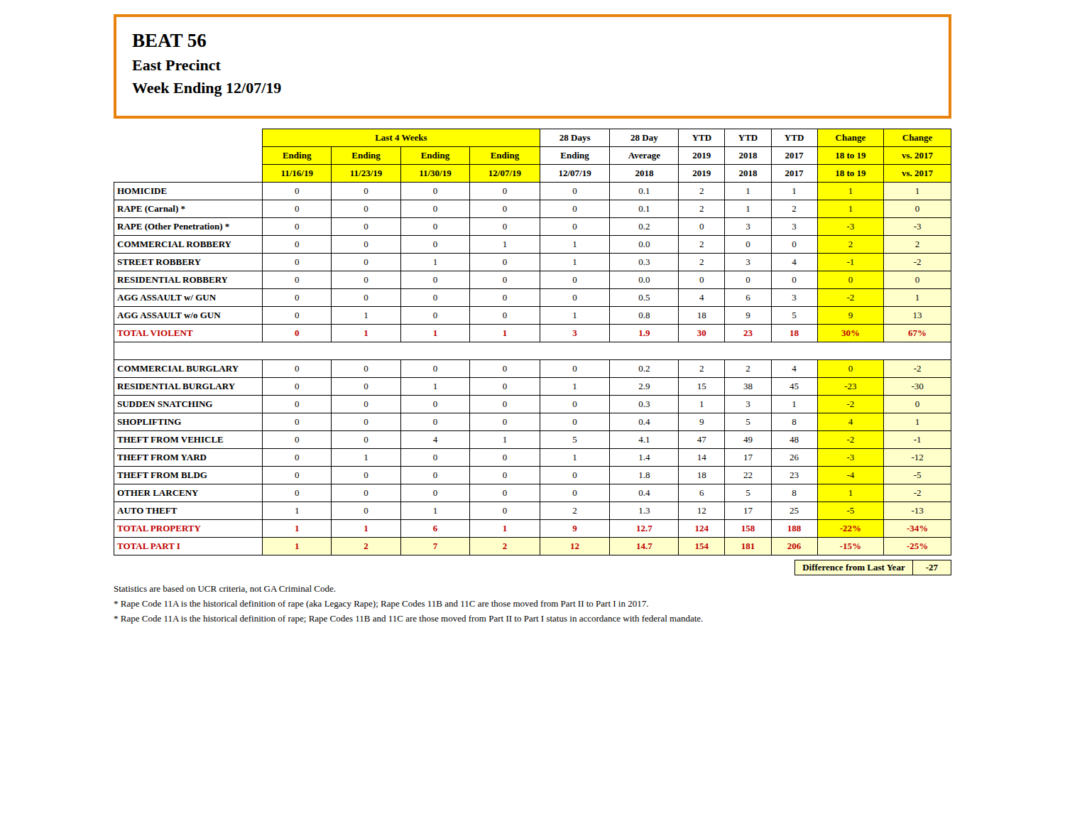BEAT 56
East Precinct
Week Ending 12/07/19
| | Last 4 Weeks | 28 Days | 28 Day | YTD | YTD | YTD | Change | Change |
| --- | --- | --- | --- | --- | --- | --- | --- | --- |
| | Ending | Ending | Ending | Ending | Ending | Average | 2019 | 2018 | 2017 | 18 to 19 | vs. 2017 |
| | 11/16/19 | 11/23/19 | 11/30/19 | 12/07/19 | 12/07/19 | 2018 | 2019 | 2018 | 2017 | 18 to 19 | vs. 2017 |
| HOMICIDE | 0 | 0 | 0 | 0 | 0 | 0.1 | 2 | 1 | 1 | 1 | 1 |
| RAPE (Carnal) * | 0 | 0 | 0 | 0 | 0 | 0.1 | 2 | 1 | 2 | 1 | 0 |
| RAPE (Other Penetration) * | 0 | 0 | 0 | 0 | 0 | 0.2 | 0 | 3 | 3 | -3 | -3 |
| COMMERCIAL ROBBERY | 0 | 0 | 0 | 1 | 1 | 0.0 | 2 | 0 | 0 | 2 | 2 |
| STREET ROBBERY | 0 | 0 | 1 | 0 | 1 | 0.3 | 2 | 3 | 4 | -1 | -2 |
| RESIDENTIAL ROBBERY | 0 | 0 | 0 | 0 | 0 | 0.0 | 0 | 0 | 0 | 0 | 0 |
| AGG ASSAULT w/ GUN | 0 | 0 | 0 | 0 | 0 | 0.5 | 4 | 6 | 3 | -2 | 1 |
| AGG ASSAULT w/o GUN | 0 | 1 | 0 | 0 | 1 | 0.8 | 18 | 9 | 5 | 9 | 13 |
| TOTAL VIOLENT | 0 | 1 | 1 | 1 | 3 | 1.9 | 30 | 23 | 18 | 30% | 67% |
| COMMERCIAL BURGLARY | 0 | 0 | 0 | 0 | 0 | 0.2 | 2 | 2 | 4 | 0 | -2 |
| RESIDENTIAL BURGLARY | 0 | 0 | 1 | 0 | 1 | 2.9 | 15 | 38 | 45 | -23 | -30 |
| SUDDEN SNATCHING | 0 | 0 | 0 | 0 | 0 | 0.3 | 1 | 3 | 1 | -2 | 0 |
| SHOPLIFTING | 0 | 0 | 0 | 0 | 0 | 0.4 | 9 | 5 | 8 | 4 | 1 |
| THEFT FROM VEHICLE | 0 | 0 | 4 | 1 | 5 | 4.1 | 47 | 49 | 48 | -2 | -1 |
| THEFT FROM YARD | 0 | 1 | 0 | 0 | 1 | 1.4 | 14 | 17 | 26 | -3 | -12 |
| THEFT FROM BLDG | 0 | 0 | 0 | 0 | 0 | 1.8 | 18 | 22 | 23 | -4 | -5 |
| OTHER LARCENY | 0 | 0 | 0 | 0 | 0 | 0.4 | 6 | 5 | 8 | 1 | -2 |
| AUTO THEFT | 1 | 0 | 1 | 0 | 2 | 1.3 | 12 | 17 | 25 | -5 | -13 |
| TOTAL PROPERTY | 1 | 1 | 6 | 1 | 9 | 12.7 | 124 | 158 | 188 | -22% | -34% |
| TOTAL PART I | 1 | 2 | 7 | 2 | 12 | 14.7 | 154 | 181 | 206 | -15% | -25% |
Difference from Last Year-27
Statistics are based on UCR criteria, not GA Criminal Code.
* Rape Code 11A is the historical definition of rape (aka Legacy Rape); Rape Codes 11B and 11C are those moved from Part II to Part I in 2017.
* Rape Code 11A is the historical definition of rape; Rape Codes 11B and 11C are those moved from Part II to Part I status in accordance with federal mandate.